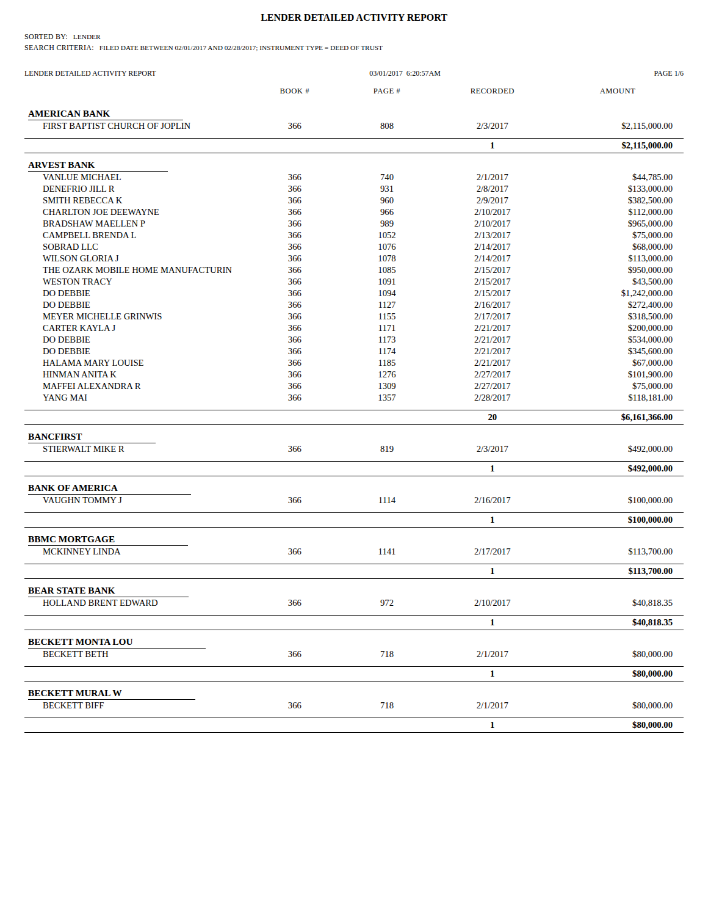LENDER DETAILED ACTIVITY REPORT
SORTED BY: LENDER
SEARCH CRITERIA: FILED DATE BETWEEN 02/01/2017 AND 02/28/2017; INSTRUMENT TYPE = DEED OF TRUST
LENDER DETAILED ACTIVITY REPORT
03/01/2017 6:20:57AM
PAGE 1/6
| | BOOK # | PAGE # | RECORDED | AMOUNT |
| --- | --- | --- | --- | --- |
| AMERICAN BANK |
| FIRST BAPTIST CHURCH OF JOPLIN | 366 | 808 | 2/3/2017 | $2,115,000.00 |
| | | | 1 | $2,115,000.00 |
| ARVEST BANK |
| VANLUE MICHAEL | 366 | 740 | 2/1/2017 | $44,785.00 |
| DENEFRIO JILL R | 366 | 931 | 2/8/2017 | $133,000.00 |
| SMITH REBECCA K | 366 | 960 | 2/9/2017 | $382,500.00 |
| CHARLTON JOE DEEWAYNE | 366 | 966 | 2/10/2017 | $112,000.00 |
| BRADSHAW MAELLEN P | 366 | 989 | 2/10/2017 | $965,000.00 |
| CAMPBELL BRENDA L | 366 | 1052 | 2/13/2017 | $75,000.00 |
| SOBRAD LLC | 366 | 1076 | 2/14/2017 | $68,000.00 |
| WILSON GLORIA J | 366 | 1078 | 2/14/2017 | $113,000.00 |
| THE OZARK MOBILE HOME MANUFACTURIN | 366 | 1085 | 2/15/2017 | $950,000.00 |
| WESTON TRACY | 366 | 1091 | 2/15/2017 | $43,500.00 |
| DO DEBBIE | 366 | 1094 | 2/15/2017 | $1,242,000.00 |
| DO DEBBIE | 366 | 1127 | 2/16/2017 | $272,400.00 |
| MEYER MICHELLE GRINWIS | 366 | 1155 | 2/17/2017 | $318,500.00 |
| CARTER KAYLA J | 366 | 1171 | 2/21/2017 | $200,000.00 |
| DO DEBBIE | 366 | 1173 | 2/21/2017 | $534,000.00 |
| DO DEBBIE | 366 | 1174 | 2/21/2017 | $345,600.00 |
| HALAMA MARY LOUISE | 366 | 1185 | 2/21/2017 | $67,000.00 |
| HINMAN ANITA K | 366 | 1276 | 2/27/2017 | $101,900.00 |
| MAFFEI ALEXANDRA R | 366 | 1309 | 2/27/2017 | $75,000.00 |
| YANG MAI | 366 | 1357 | 2/28/2017 | $118,181.00 |
| | | | 20 | $6,161,366.00 |
| BANCFIRST |
| STIERWALT MIKE R | 366 | 819 | 2/3/2017 | $492,000.00 |
| | | | 1 | $492,000.00 |
| BANK OF AMERICA |
| VAUGHN TOMMY J | 366 | 1114 | 2/16/2017 | $100,000.00 |
| | | | 1 | $100,000.00 |
| BBMC MORTGAGE |
| MCKINNEY LINDA | 366 | 1141 | 2/17/2017 | $113,700.00 |
| | | | 1 | $113,700.00 |
| BEAR STATE BANK |
| HOLLAND BRENT EDWARD | 366 | 972 | 2/10/2017 | $40,818.35 |
| | | | 1 | $40,818.35 |
| BECKETT MONTA LOU |
| BECKETT BETH | 366 | 718 | 2/1/2017 | $80,000.00 |
| | | | 1 | $80,000.00 |
| BECKETT MURAL W |
| BECKETT BIFF | 366 | 718 | 2/1/2017 | $80,000.00 |
| | | | 1 | $80,000.00 |